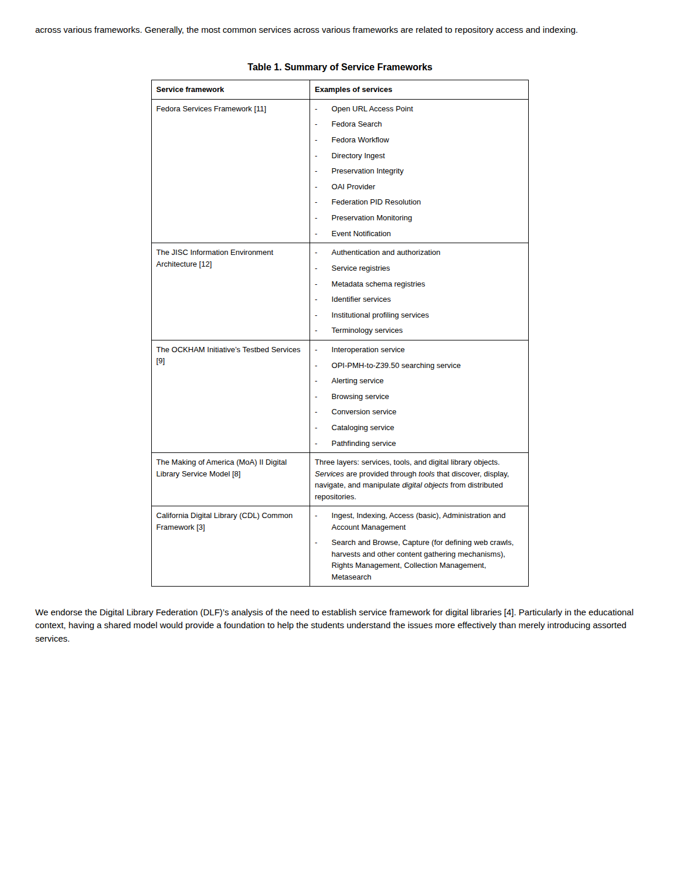across various frameworks. Generally, the most common services across various frameworks are related to repository access and indexing.
Table 1. Summary of Service Frameworks
| Service framework | Examples of services |
| --- | --- |
| Fedora Services Framework [11] | Open URL Access Point Fedora Search Fedora Workflow Directory Ingest Preservation Integrity OAI Provider Federation PID Resolution Preservation Monitoring Event Notification |
| The JISC Information Environment Architecture [12] | Authentication and authorization Service registries Metadata schema registries Identifier services Institutional profiling services Terminology services |
| The OCKHAM Initiative’s Testbed Services [9] | Interoperation service OPI-PMH-to-Z39.50 searching service Alerting service Browsing service Conversion service Cataloging service Pathfinding service |
| The Making of America (MoA) II Digital Library Service Model [8] | Three layers: services, tools, and digital library objects. Services are provided through tools that discover, display, navigate, and manipulate digital objects from distributed repositories. |
| California Digital Library (CDL) Common Framework [3] | Ingest, Indexing, Access (basic), Administration and Account Management Search and Browse, Capture (for defining web crawls, harvests and other content gathering mechanisms), Rights Management, Collection Management, Metasearch |
We endorse the Digital Library Federation (DLF)’s analysis of the need to establish service framework for digital libraries [4]. Particularly in the educational context, having a shared model would provide a foundation to help the students understand the issues more effectively than merely introducing assorted services.